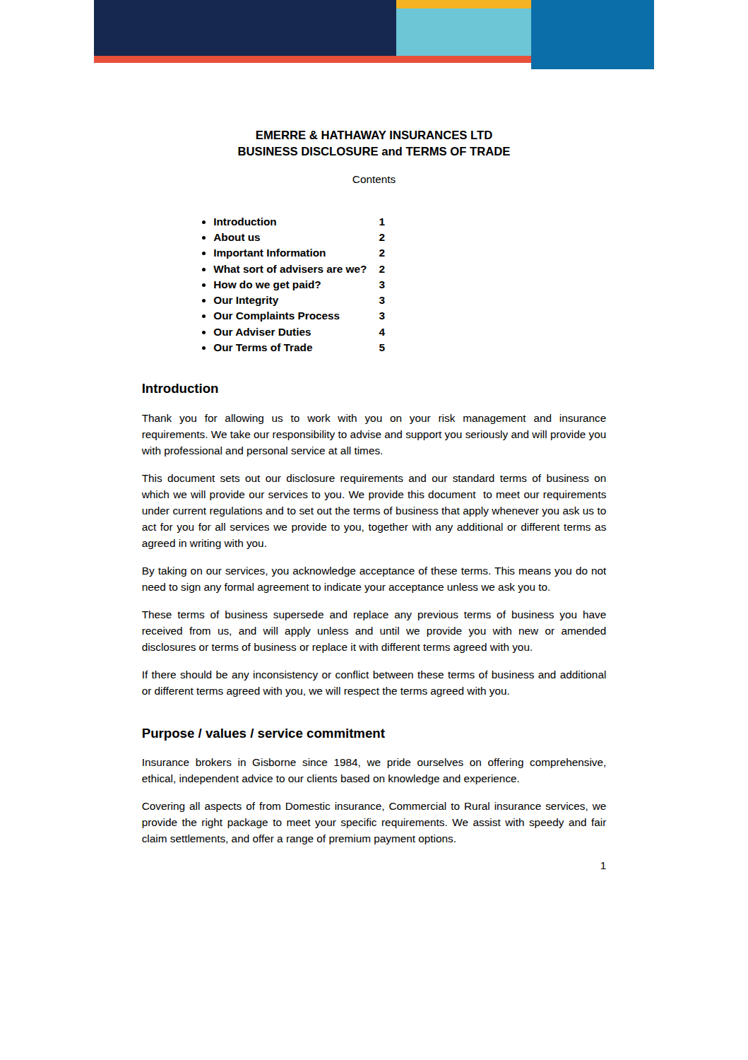EMERRE & HATHAWAY INSURANCES LTD BUSINESS DISCLOSURE and TERMS OF TRADE
Contents
Introduction 1
About us 2
Important Information 2
What sort of advisers are we?2
How do we get paid?3
Our Integrity 3
Our Complaints Process 3
Our Adviser Duties 4
Our Terms of Trade 5
Introduction
Thank you for allowing us to work with you on your risk management and insurance requirements. We take our responsibility to advise and support you seriously and will provide you with professional and personal service at all times.
This document sets out our disclosure requirements and our standard terms of business on which we will provide our services to you. We provide this document to meet our requirements under current regulations and to set out the terms of business that apply whenever you ask us to act for you for all services we provide to you, together with any additional or different terms as agreed in writing with you.
By taking on our services, you acknowledge acceptance of these terms. This means you do not need to sign any formal agreement to indicate your acceptance unless we ask you to.
These terms of business supersede and replace any previous terms of business you have received from us, and will apply unless and until we provide you with new or amended disclosures or terms of business or replace it with different terms agreed with you.
If there should be any inconsistency or conflict between these terms of business and additional or different terms agreed with you, we will respect the terms agreed with you.
Purpose / values / service commitment
Insurance brokers in Gisborne since 1984, we pride ourselves on offering comprehensive, ethical, independent advice to our clients based on knowledge and experience.
Covering all aspects of from Domestic insurance, Commercial to Rural insurance services, we provide the right package to meet your specific requirements. We assist with speedy and fair claim settlements, and offer a range of premium payment options.
1